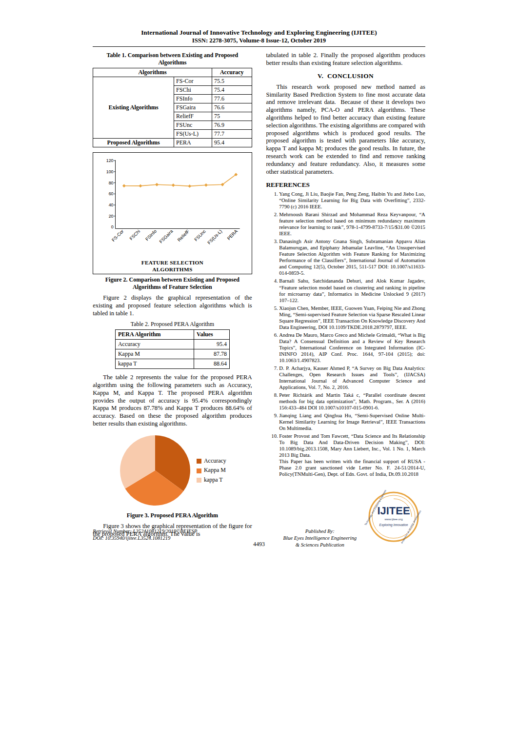International Journal of Innovative Technology and Exploring Engineering (IJITEE)
ISSN: 2278-3075, Volume-8 Issue-12, October 2019
Table 1. Comparison between Existing and Proposed Algorithms
| Algorithms | Accuracy |
| --- | --- |
| Existing Algorithms | FS-Cor | 75.5 |
| FSChi | 75.4 |
| FSInfo | 77.6 |
| FSGaira | 76.6 |
| ReliefF | 75 |
| FSUnc | 76.9 |
| FS(Us-L) | 77.7 |
| Proposed Algorithms | PERA | 95.4 |
120 100 80 60 40 20 0 FS-Cor FSChi FSInfo FSGaira ReliefF FSUnc FS(Us-L) PERA
Feature Selection
Algorithms
Figure 2. Comparison between Existing and Proposed Algorithms of Feature Selection
Figure 2 displays the graphical representation of the existing and proposed feature selection algorithms which is tabled in table 1.
Table 2. Proposed PERA Algorithm
| PERA Algorithm | Values |
| --- | --- |
| Accuracy | 95.4 |
| Kappa M | 87.78 |
| kappa T | 88.64 |
The table 2 represents the value for the proposed PERA algorithm using the following parameters such as Accuracy, Kappa M, and Kappa T. The proposed PERA algorithm provides the output of accuracy is 95.4% correspondingly Kappa M produces 87.78% and Kappa T produces 88.64% of accuracy. Based on these the proposed algorithm produces better results than existing algorithms.
Accuracy
Kappa M
kappa T
Figure 3. Proposed PERA Algorithm
Figure 3 shows the graphical representation of the figure for the proposed PERA algorithm. The value is
tabulated in table 2. Finally the proposed algorithm produces better results than existing feature selection algorithms.
V. Conclusion
This research work proposed new method named as Similarity Based Prediction System to fine most accurate data and remove irrelevant data. Because of these it develops two algorithms namely, PCA-O and PERA algorithms. These algorithms helped to find better accuracy than existing feature selection algorithms. The existing algorithms are compared with proposed algorithms which is produced good results. The proposed algorithm is tested with parameters like accuracy, kappa T and kappa M; produces the good results. In future, the research work can be extended to find and remove ranking redundancy and feature redundancy. Also, it measures some other statistical parameters.
References
Yang Cong, Ji Liu, Baojie Fan, Peng Zeng, Haibin Yu and Jiebo Luo, “Online Similarity Learning for Big Data with Overfitting”, 2332-7790 (c) 2016 IEEE.
Mehrnoush Barani Shirzad and Mohammad Reza Keyvanpour, “A feature selection method based on minimum redundancy maximum relevance for learning to rank”, 978-1-4799-8733-7/15/$31.00 ©2015 IEEE.
Danasingh Asir Antony Gnana Singh, Subramanian Appavu Alias Balamurugan, and Epiphany Jebamalar Leavline, “An Unsupervised Feature Selection Algorithm with Feature Ranking for Maximizing Performance of the Classifiers”, International Journal of Automation and Computing 12(5), October 2015, 511-517 DOI: 10.1007/s11633-014-0859-5.
Barnali Sahu, Satchidananda Dehuri, and Alok Kumar Jagadev, “Feature selection model based on clustering and ranking in pipeline for microarray data”, Informatics in Medicine Unlocked 9 (2017) 107–122.
Xiaojun Chen, Member, IEEE, Guowen Yuan, Feiping Nie and Zhong Ming, “Semi-supervised Feature Selection via Sparse Rescaled Linear Square Regression”, IEEE Transaction On Knowledge Discovery And Data Engineering, DOI 10.1109/TKDE.2018.2879797, IEEE.
Andrea De Mauro, Marco Greco and Michele Grimaldi, “What is Big Data? A Consensual Definition and a Review of Key Research Topics”, International Conference on Integrated Information (IC-ININFO 2014), AIP Conf. Proc. 1644, 97-104 (2015); doi: 10.1063/1.4907823.
D. P. Acharjya, Kauser Ahmed P, “A Survey on Big Data Analytics: Challenges, Open Research Issues and Tools”, (IJACSA) International Journal of Advanced Computer Science and Applications, Vol. 7, No. 2, 2016.
Peter Richtárik and Martin Taká c, “Parallel coordinate descent methods for big data optimization”, Math. Program., Ser. A (2016) 156:433–484 DOI 10.1007/s10107-015-0901-6.
Jianqing Liang and Qinghua Hu, “Semi-Supervised Online Multi-Kernel Similarity Learning for Image Retrieval”, IEEE Transactions On Multimedia.
Foster Provost and Tom Fawcett, “Data Science and Its Relationship To Big Data And Data-Driven Decision Making”, DOI: 10.1089/big.2013.1508, Mary Ann Liebert, Inc., Vol. 1 No. 1, March 2013 Big Data.
This Paper has been written with the financial support of RUSA - Phase 2.0 grant sanctioned vide Letter No. F. 24-51/2014-U, Policy(TNMulti-Gen), Dept. of Edn. Govt. of India, Dt.09.10.2018
IJITEE www.ijitee.org Exploring Innovation Technology and Exploring Engineering International Journal of Innovative
Retrieval Number: L35241081219/2019©BEIESP
DOI: 10.35940/ijitee.L3524.1081219
Published By:
Blue Eyes Intelligence Engineering
& Sciences Publication
4493